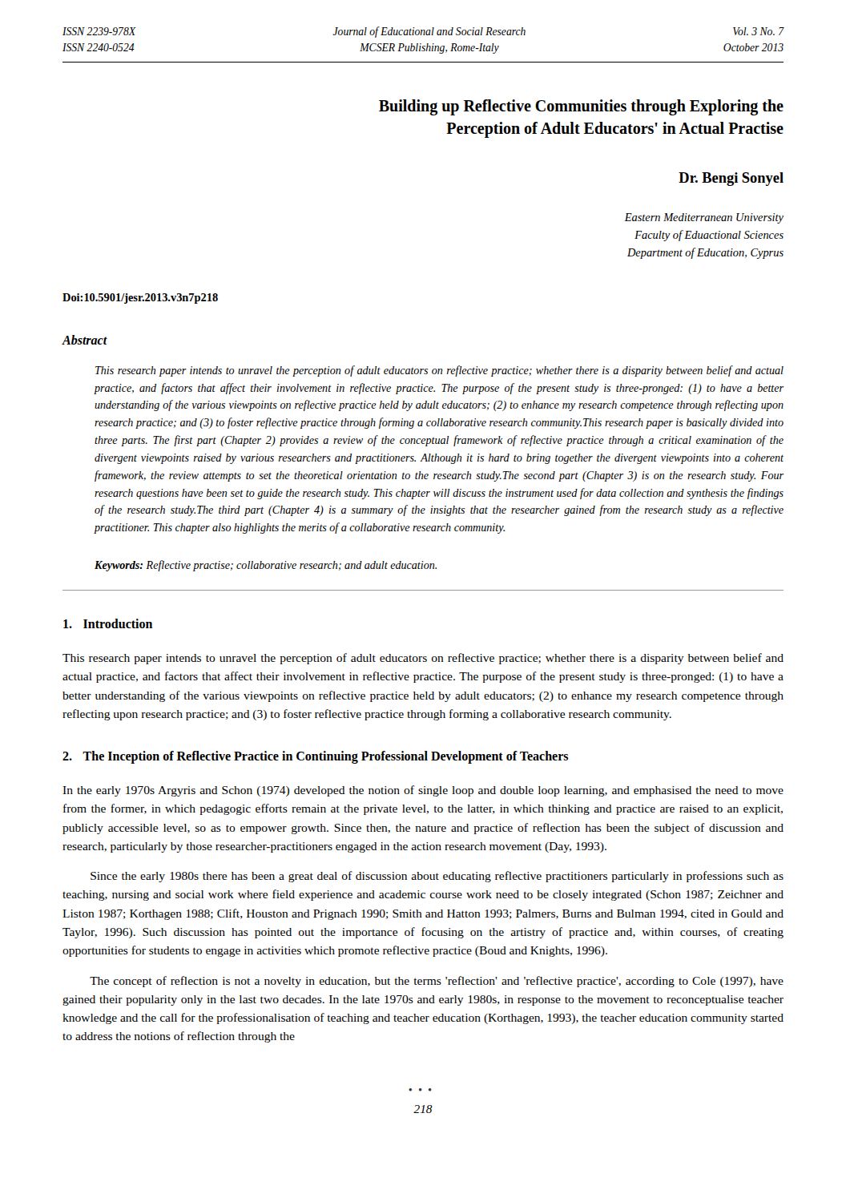ISSN 2239-978X
ISSN 2240-0524
Journal of Educational and Social Research
MCSER Publishing, Rome-Italy
Vol. 3 No. 7
October 2013
Building up Reflective Communities through Exploring the
Perception of Adult Educators' in Actual Practise
Dr. Bengi Sonyel
Eastern Mediterranean University
Faculty of Eduactional Sciences
Department of Education, Cyprus
Doi:10.5901/jesr.2013.v3n7p218
Abstract
This research paper intends to unravel the perception of adult educators on reflective practice; whether there is a disparity between belief and actual practice, and factors that affect their involvement in reflective practice. The purpose of the present study is three-pronged: (1) to have a better understanding of the various viewpoints on reflective practice held by adult educators; (2) to enhance my research competence through reflecting upon research practice; and (3) to foster reflective practice through forming a collaborative research community.This research paper is basically divided into three parts. The first part (Chapter 2) provides a review of the conceptual framework of reflective practice through a critical examination of the divergent viewpoints raised by various researchers and practitioners. Although it is hard to bring together the divergent viewpoints into a coherent framework, the review attempts to set the theoretical orientation to the research study.The second part (Chapter 3) is on the research study. Four research questions have been set to guide the research study. This chapter will discuss the instrument used for data collection and synthesis the findings of the research study.The third part (Chapter 4) is a summary of the insights that the researcher gained from the research study as a reflective practitioner. This chapter also highlights the merits of a collaborative research community.
Keywords: Reflective practise; collaborative research; and adult education.
1. Introduction
This research paper intends to unravel the perception of adult educators on reflective practice; whether there is a disparity between belief and actual practice, and factors that affect their involvement in reflective practice. The purpose of the present study is three-pronged: (1) to have a better understanding of the various viewpoints on reflective practice held by adult educators; (2) to enhance my research competence through reflecting upon research practice; and (3) to foster reflective practice through forming a collaborative research community.
2. The Inception of Reflective Practice in Continuing Professional Development of Teachers
In the early 1970s Argyris and Schon (1974) developed the notion of single loop and double loop learning, and emphasised the need to move from the former, in which pedagogic efforts remain at the private level, to the latter, in which thinking and practice are raised to an explicit, publicly accessible level, so as to empower growth. Since then, the nature and practice of reflection has been the subject of discussion and research, particularly by those researcher-practitioners engaged in the action research movement (Day, 1993).
Since the early 1980s there has been a great deal of discussion about educating reflective practitioners particularly in professions such as teaching, nursing and social work where field experience and academic course work need to be closely integrated (Schon 1987; Zeichner and Liston 1987; Korthagen 1988; Clift, Houston and Prignach 1990; Smith and Hatton 1993; Palmers, Burns and Bulman 1994, cited in Gould and Taylor, 1996). Such discussion has pointed out the importance of focusing on the artistry of practice and, within courses, of creating opportunities for students to engage in activities which promote reflective practice (Boud and Knights, 1996).
The concept of reflection is not a novelty in education, but the terms 'reflection' and 'reflective practice', according to Cole (1997), have gained their popularity only in the last two decades. In the late 1970s and early 1980s, in response to the movement to reconceptualise teacher knowledge and the call for the professionalisation of teaching and teacher education (Korthagen, 1993), the teacher education community started to address the notions of reflection through the
•••
218